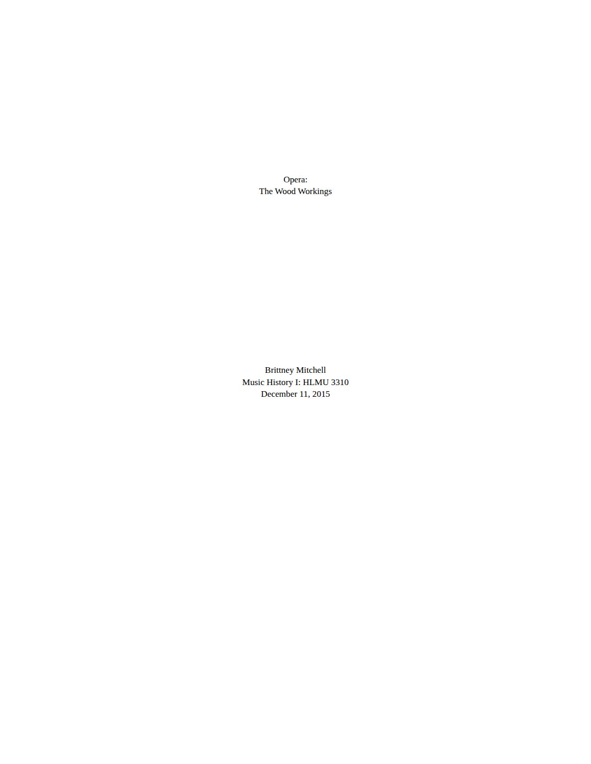Opera:
The Wood Workings
Brittney Mitchell
Music History I: HLMU 3310
December 11, 2015